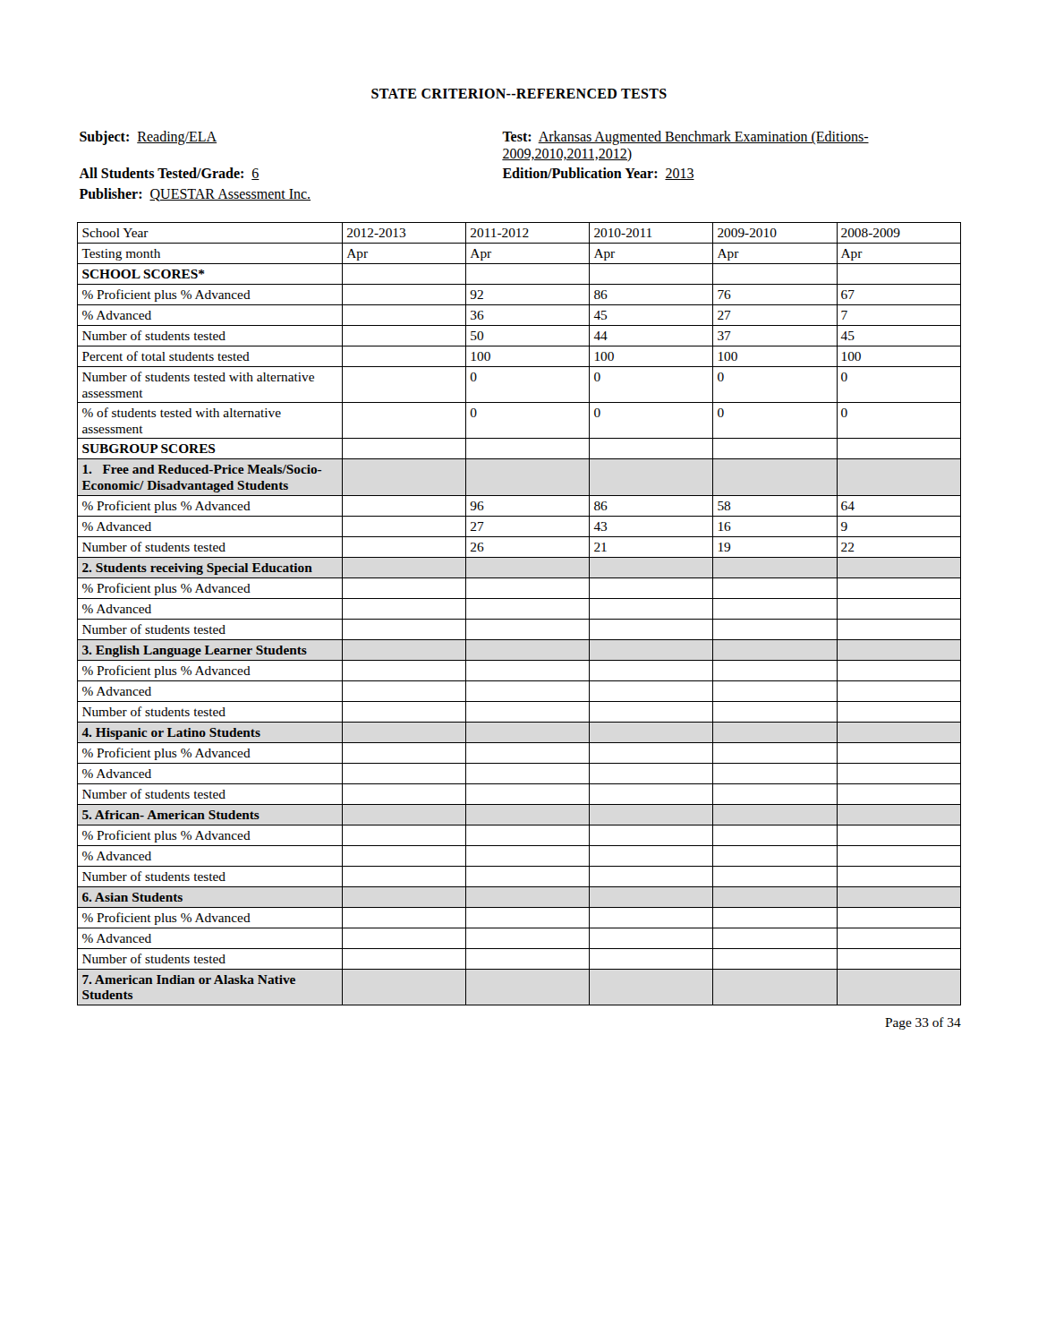STATE CRITERION--REFERENCED TESTS
| Subject: Reading/ELA | Test: Arkansas Augmented Benchmark Examination (Editions-2009,2010,2011,2012) |
| All Students Tested/Grade: 6 | Edition/Publication Year: 2013 |
| Publisher: QUESTAR Assessment Inc. | |
| School Year | 2012-2013 | 2011-2012 | 2010-2011 | 2009-2010 | 2008-2009 |
| Testing month | Apr | Apr | Apr | Apr | Apr |
| SCHOOL SCORES* | | | | | |
| % Proficient plus % Advanced | | 92 | 86 | 76 | 67 |
| % Advanced | | 36 | 45 | 27 | 7 |
| Number of students tested | | 50 | 44 | 37 | 45 |
| Percent of total students tested | | 100 | 100 | 100 | 100 |
| Number of students tested with alternative assessment | | 0 | 0 | 0 | 0 |
| % of students tested with alternative assessment | | 0 | 0 | 0 | 0 |
| SUBGROUP SCORES | | | | | |
| 1. Free and Reduced-Price Meals/Socio-Economic/ Disadvantaged Students | | | | | |
| % Proficient plus % Advanced | | 96 | 86 | 58 | 64 |
| % Advanced | | 27 | 43 | 16 | 9 |
| Number of students tested | | 26 | 21 | 19 | 22 |
| 2. Students receiving Special Education | | | | | |
| % Proficient plus % Advanced | | | | | |
| % Advanced | | | | | |
| Number of students tested | | | | | |
| 3. English Language Learner Students | | | | | |
| % Proficient plus % Advanced | | | | | |
| % Advanced | | | | | |
| Number of students tested | | | | | |
| 4. Hispanic or Latino Students | | | | | |
| % Proficient plus % Advanced | | | | | |
| % Advanced | | | | | |
| Number of students tested | | | | | |
| 5. African- American Students | | | | | |
| % Proficient plus % Advanced | | | | | |
| % Advanced | | | | | |
| Number of students tested | | | | | |
| 6. Asian Students | | | | | |
| % Proficient plus % Advanced | | | | | |
| % Advanced | | | | | |
| Number of students tested | | | | | |
| 7. American Indian or Alaska Native Students | | | | | |
Page 33 of 34